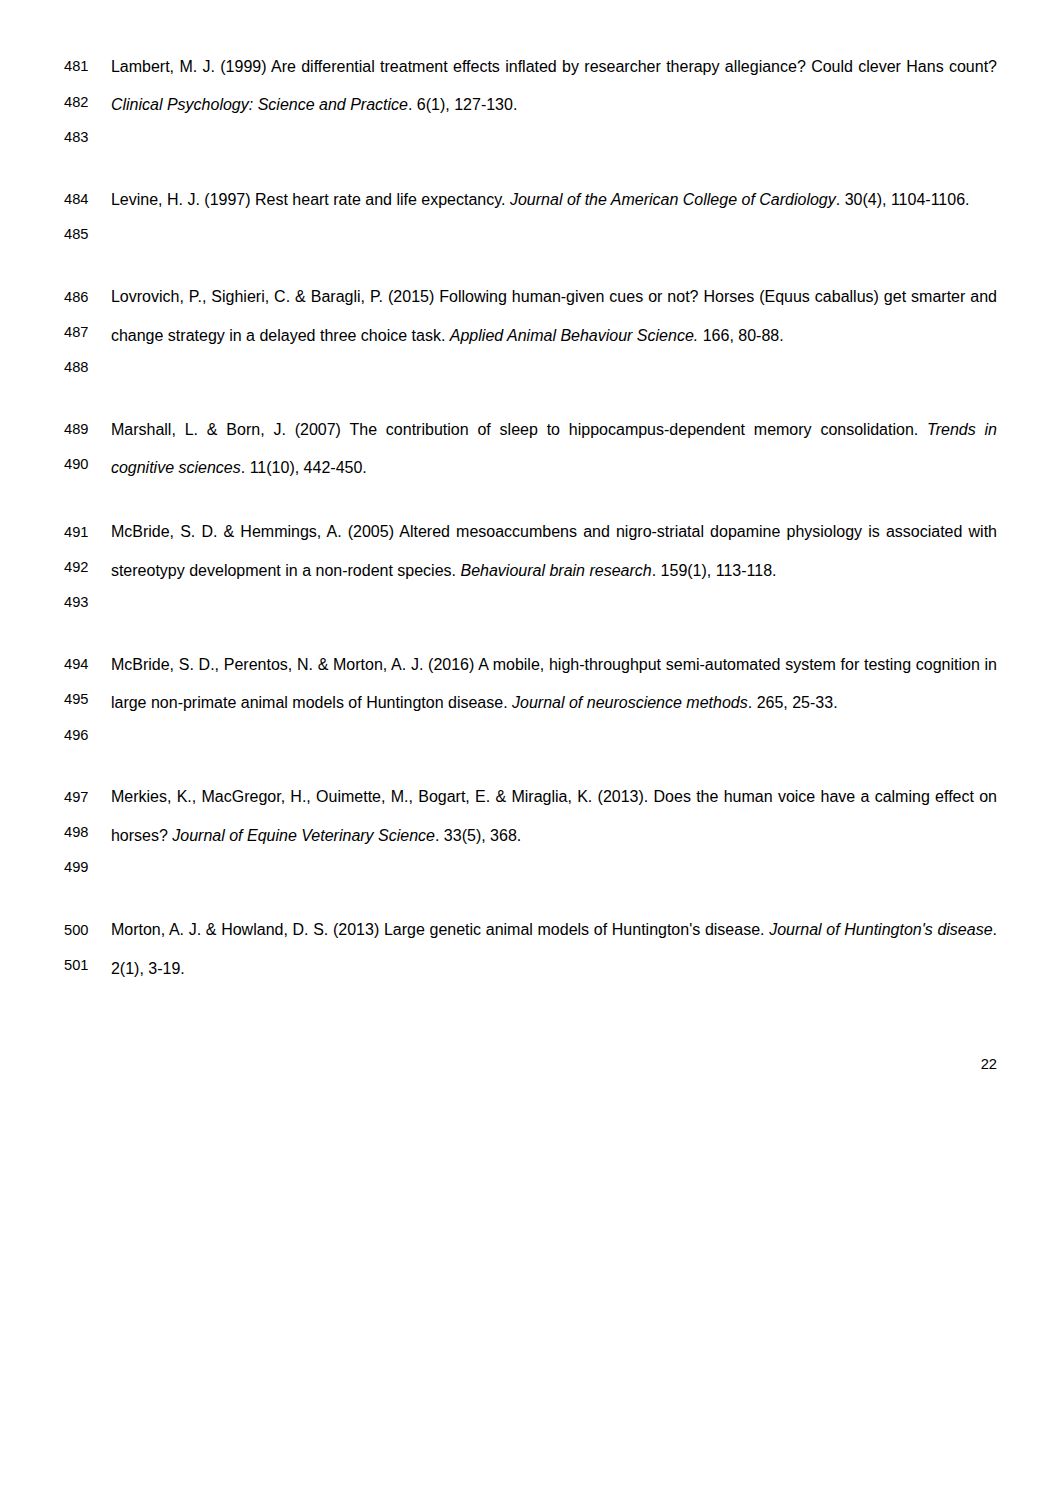481
482
483
Lambert, M. J. (1999) Are differential treatment effects inflated by researcher therapy allegiance? Could clever Hans count? Clinical Psychology: Science and Practice. 6(1), 127-130.
484
485
Levine, H. J. (1997) Rest heart rate and life expectancy. Journal of the American College of Cardiology. 30(4), 1104-1106.
486
487
488
Lovrovich, P., Sighieri, C. & Baragli, P. (2015) Following human-given cues or not? Horses (Equus caballus) get smarter and change strategy in a delayed three choice task. Applied Animal Behaviour Science. 166, 80-88.
489
490
Marshall, L. & Born, J. (2007) The contribution of sleep to hippocampus-dependent memory consolidation. Trends in cognitive sciences. 11(10), 442-450.
491
492
493
McBride, S. D. & Hemmings, A. (2005) Altered mesoaccumbens and nigro-striatal dopamine physiology is associated with stereotypy development in a non-rodent species. Behavioural brain research. 159(1), 113-118.
494
495
496
McBride, S. D., Perentos, N. & Morton, A. J. (2016) A mobile, high-throughput semi-automated system for testing cognition in large non-primate animal models of Huntington disease. Journal of neuroscience methods. 265, 25-33.
497
498
499
Merkies, K., MacGregor, H., Ouimette, M., Bogart, E. & Miraglia, K. (2013). Does the human voice have a calming effect on horses? Journal of Equine Veterinary Science. 33(5), 368.
500
501
Morton, A. J. & Howland, D. S. (2013) Large genetic animal models of Huntington's disease. Journal of Huntington's disease. 2(1), 3-19.
22